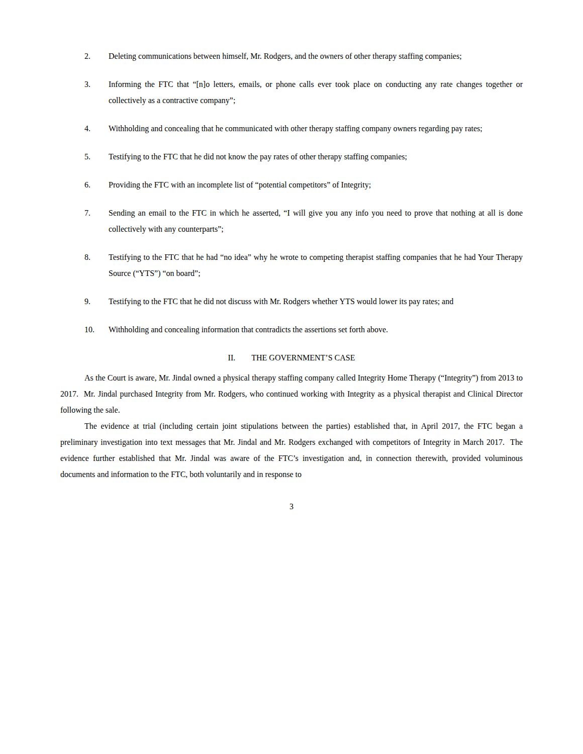2. Deleting communications between himself, Mr. Rodgers, and the owners of other therapy staffing companies;
3. Informing the FTC that “[n]o letters, emails, or phone calls ever took place on conducting any rate changes together or collectively as a contractive company”;
4. Withholding and concealing that he communicated with other therapy staffing company owners regarding pay rates;
5. Testifying to the FTC that he did not know the pay rates of other therapy staffing companies;
6. Providing the FTC with an incomplete list of “potential competitors” of Integrity;
7. Sending an email to the FTC in which he asserted, “I will give you any info you need to prove that nothing at all is done collectively with any counterparts”;
8. Testifying to the FTC that he had “no idea” why he wrote to competing therapist staffing companies that he had Your Therapy Source (“YTS”) “on board”;
9. Testifying to the FTC that he did not discuss with Mr. Rodgers whether YTS would lower its pay rates; and
10. Withholding and concealing information that contradicts the assertions set forth above.
II. THE GOVERNMENT’S CASE
As the Court is aware, Mr. Jindal owned a physical therapy staffing company called Integrity Home Therapy (“Integrity”) from 2013 to 2017. Mr. Jindal purchased Integrity from Mr. Rodgers, who continued working with Integrity as a physical therapist and Clinical Director following the sale.
The evidence at trial (including certain joint stipulations between the parties) established that, in April 2017, the FTC began a preliminary investigation into text messages that Mr. Jindal and Mr. Rodgers exchanged with competitors of Integrity in March 2017. The evidence further established that Mr. Jindal was aware of the FTC’s investigation and, in connection therewith, provided voluminous documents and information to the FTC, both voluntarily and in response to
3